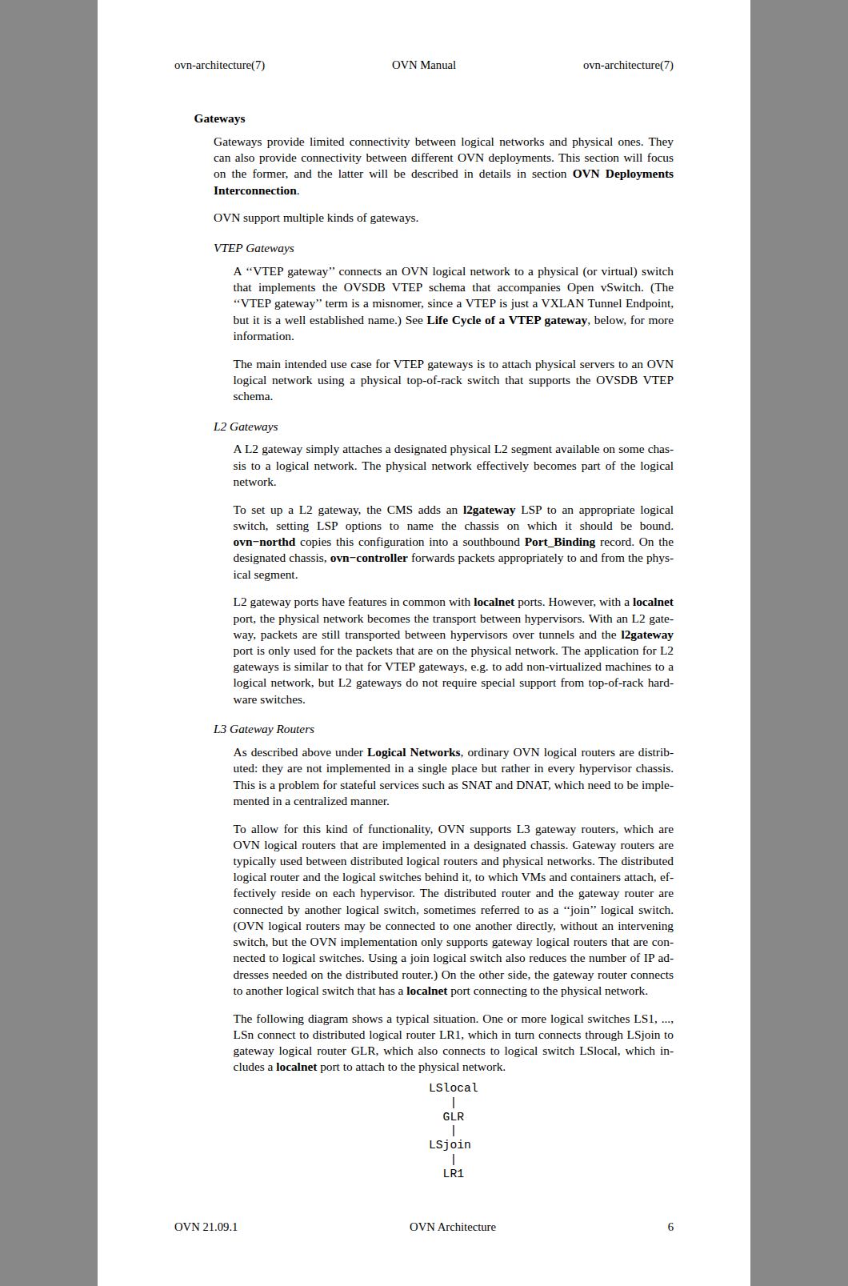ovn-architecture(7) OVN Manual ovn-architecture(7)
Gateways
Gateways provide limited connectivity between logical networks and physical ones. They can also provide connectivity between different OVN deployments. This section will focus on the former, and the latter will be described in details in section OVN Deployments Interconnection.
OVN support multiple kinds of gateways.
VTEP Gateways
A ‘‘VTEP gateway’’ connects an OVN logical network to a physical (or virtual) switch that implements the OVSDB VTEP schema that accompanies Open vSwitch. (The ‘‘VTEP gateway’’ term is a misnomer, since a VTEP is just a VXLAN Tunnel Endpoint, but it is a well established name.) See Life Cycle of a VTEP gateway, below, for more information.
The main intended use case for VTEP gateways is to attach physical servers to an OVN logical network using a physical top-of-rack switch that supports the OVSDB VTEP schema.
L2 Gateways
A L2 gateway simply attaches a designated physical L2 segment available on some chassis to a logical network. The physical network effectively becomes part of the logical network.
To set up a L2 gateway, the CMS adds an l2gateway LSP to an appropriate logical switch, setting LSP options to name the chassis on which it should be bound. ovn−northd copies this configuration into a southbound Port_Binding record. On the designated chassis, ovn−controller forwards packets appropriately to and from the physical segment.
L2 gateway ports have features in common with localnet ports. However, with a localnet port, the physical network becomes the transport between hypervisors. With an L2 gateway, packets are still transported between hypervisors over tunnels and the l2gateway port is only used for the packets that are on the physical network. The application for L2 gateways is similar to that for VTEP gateways, e.g. to add non-virtualized machines to a logical network, but L2 gateways do not require special support from top-of-rack hardware switches.
L3 Gateway Routers
As described above under Logical Networks, ordinary OVN logical routers are distributed: they are not implemented in a single place but rather in every hypervisor chassis. This is a problem for stateful services such as SNAT and DNAT, which need to be implemented in a centralized manner.
To allow for this kind of functionality, OVN supports L3 gateway routers, which are OVN logical routers that are implemented in a designated chassis. Gateway routers are typically used between distributed logical routers and physical networks. The distributed logical router and the logical switches behind it, to which VMs and containers attach, effectively reside on each hypervisor. The distributed router and the gateway router are connected by another logical switch, sometimes referred to as a ‘‘join’’ logical switch. (OVN logical routers may be connected to one another directly, without an intervening switch, but the OVN implementation only supports gateway logical routers that are connected to logical switches. Using a join logical switch also reduces the number of IP addresses needed on the distributed router.) On the other side, the gateway router connects to another logical switch that has a localnet port connecting to the physical network.
The following diagram shows a typical situation. One or more logical switches LS1, ..., LSn connect to distributed logical router LR1, which in turn connects through LSjoin to gateway logical router GLR, which also connects to logical switch LSlocal, which includes a localnet port to attach to the physical network.
LSlocal
   |
  GLR
   |
LSjoin
   |
  LR1
OVN 21.09.1 OVN Architecture 6